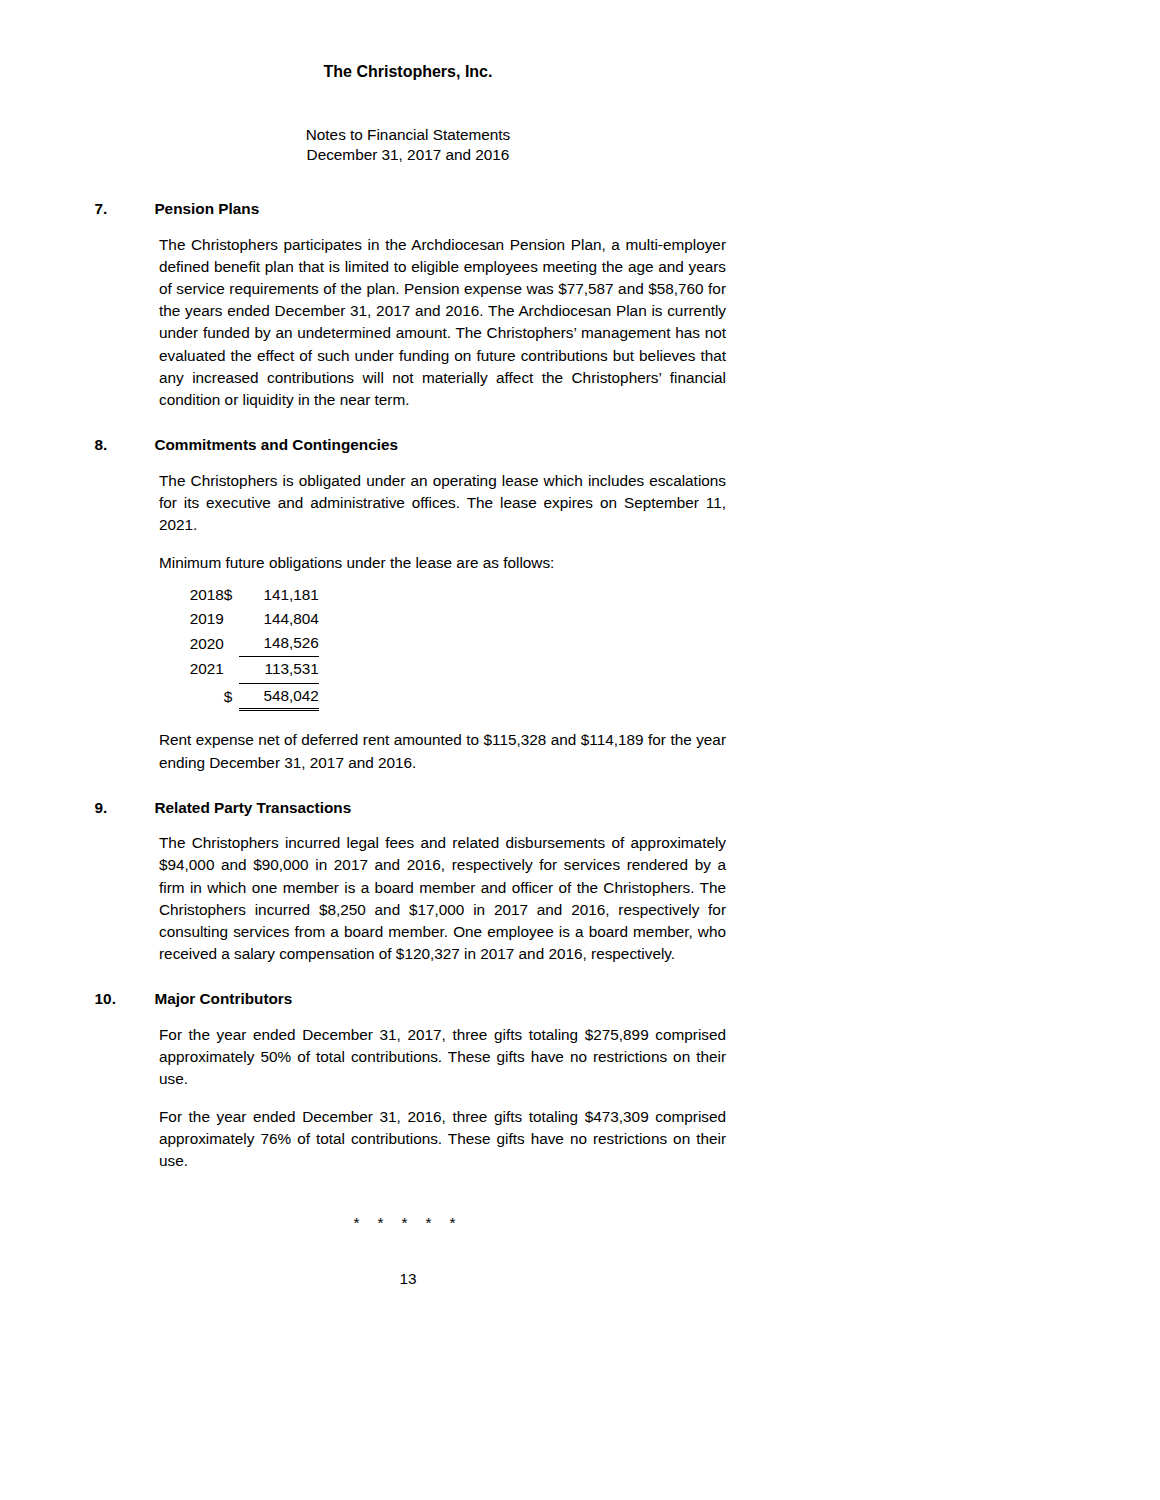The Christophers, Inc.
Notes to Financial Statements
December 31, 2017 and 2016
7. Pension Plans
The Christophers participates in the Archdiocesan Pension Plan, a multi-employer defined benefit plan that is limited to eligible employees meeting the age and years of service requirements of the plan. Pension expense was $77,587 and $58,760 for the years ended December 31, 2017 and 2016. The Archdiocesan Plan is currently under funded by an undetermined amount. The Christophers’ management has not evaluated the effect of such under funding on future contributions but believes that any increased contributions will not materially affect the Christophers’ financial condition or liquidity in the near term.
8. Commitments and Contingencies
The Christophers is obligated under an operating lease which includes escalations for its executive and administrative offices. The lease expires on September 11, 2021.
Minimum future obligations under the lease are as follows:
| 2018 | $ | 141,181 |
| 2019 | | 144,804 |
| 2020 | | 148,526 |
| 2021 | | 113,531 |
| | $ | 548,042 |
Rent expense net of deferred rent amounted to $115,328 and $114,189 for the year ending December 31, 2017 and 2016.
9. Related Party Transactions
The Christophers incurred legal fees and related disbursements of approximately $94,000 and $90,000 in 2017 and 2016, respectively for services rendered by a firm in which one member is a board member and officer of the Christophers. The Christophers incurred $8,250 and $17,000 in 2017 and 2016, respectively for consulting services from a board member. One employee is a board member, who received a salary compensation of $120,327 in 2017 and 2016, respectively.
10. Major Contributors
For the year ended December 31, 2017, three gifts totaling $275,899 comprised approximately 50% of total contributions. These gifts have no restrictions on their use.
For the year ended December 31, 2016, three gifts totaling $473,309 comprised approximately 76% of total contributions. These gifts have no restrictions on their use.
* * * * *
13